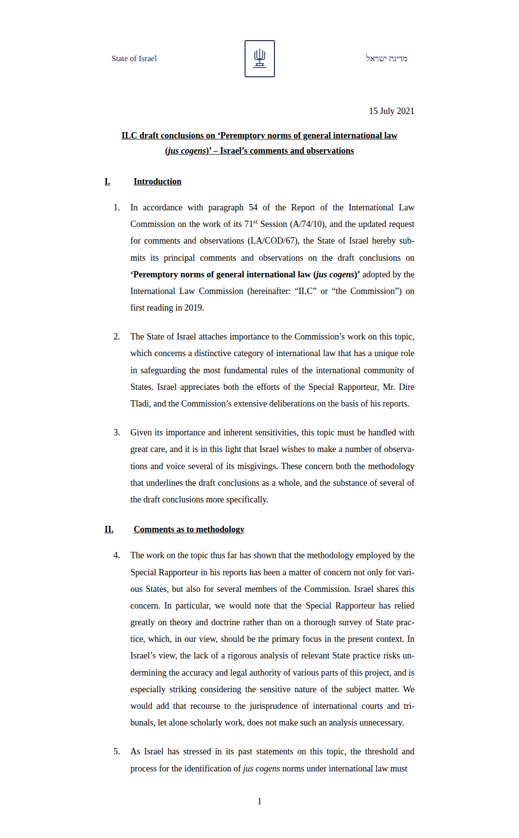State of Israel
מדינת ישראל
15 July 2021
ILC draft conclusions on ‘Peremptory norms of general international law (jus cogens)’ – Israel’s comments and observations
I.
Introduction
1. In accordance with paragraph 54 of the Report of the International Law Commission on the work of its 71st Session (A/74/10), and the updated request for comments and observations (LA/COD/67), the State of Israel hereby submits its principal comments and observations on the draft conclusions on ‘Peremptory norms of general international law (jus cogens)’ adopted by the International Law Commission (hereinafter: “ILC” or “the Commission”) on first reading in 2019.
2. The State of Israel attaches importance to the Commission’s work on this topic, which concerns a distinctive category of international law that has a unique role in safeguarding the most fundamental rules of the international community of States. Israel appreciates both the efforts of the Special Rapporteur, Mr. Dire Tladi, and the Commission’s extensive deliberations on the basis of his reports.
3. Given its importance and inherent sensitivities, this topic must be handled with great care, and it is in this light that Israel wishes to make a number of observations and voice several of its misgivings. These concern both the methodology that underlines the draft conclusions as a whole, and the substance of several of the draft conclusions more specifically.
II.
Comments as to methodology
4. The work on the topic thus far has shown that the methodology employed by the Special Rapporteur in his reports has been a matter of concern not only for various States, but also for several members of the Commission. Israel shares this concern. In particular, we would note that the Special Rapporteur has relied greatly on theory and doctrine rather than on a thorough survey of State practice, which, in our view, should be the primary focus in the present context. In Israel’s view, the lack of a rigorous analysis of relevant State practice risks undermining the accuracy and legal authority of various parts of this project, and is especially striking considering the sensitive nature of the subject matter. We would add that recourse to the jurisprudence of international courts and tribunals, let alone scholarly work, does not make such an analysis unnecessary.
5. As Israel has stressed in its past statements on this topic, the threshold and process for the identification of jus cogens norms under international law must
1